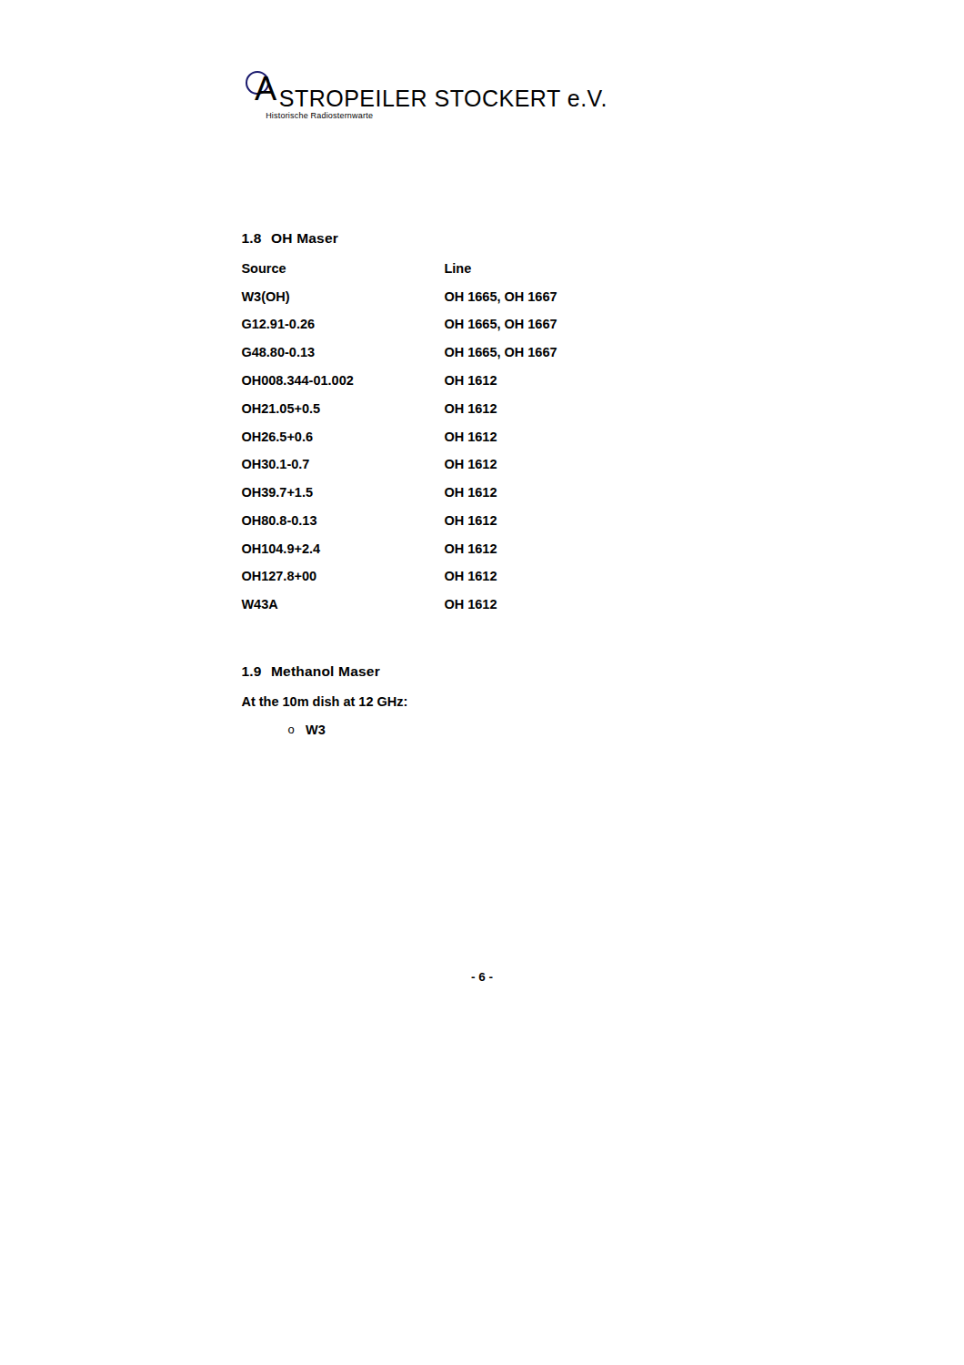A STROPEILER STOCKERT e.V.
Historische Radiosternwarte
1.8 OH Maser
| Source | Line |
| W3(OH) | OH 1665, OH 1667 |
| G12.91-0.26 | OH 1665, OH 1667 |
| G48.80-0.13 | OH 1665, OH 1667 |
| OH008.344-01.002 | OH 1612 |
| OH21.05+0.5 | OH 1612 |
| OH26.5+0.6 | OH 1612 |
| OH30.1-0.7 | OH 1612 |
| OH39.7+1.5 | OH 1612 |
| OH80.8-0.13 | OH 1612 |
| OH104.9+2.4 | OH 1612 |
| OH127.8+00 | OH 1612 |
| W43A | OH 1612 |
1.9 Methanol Maser
At the 10m dish at 12 GHz:
W3
- 6 -